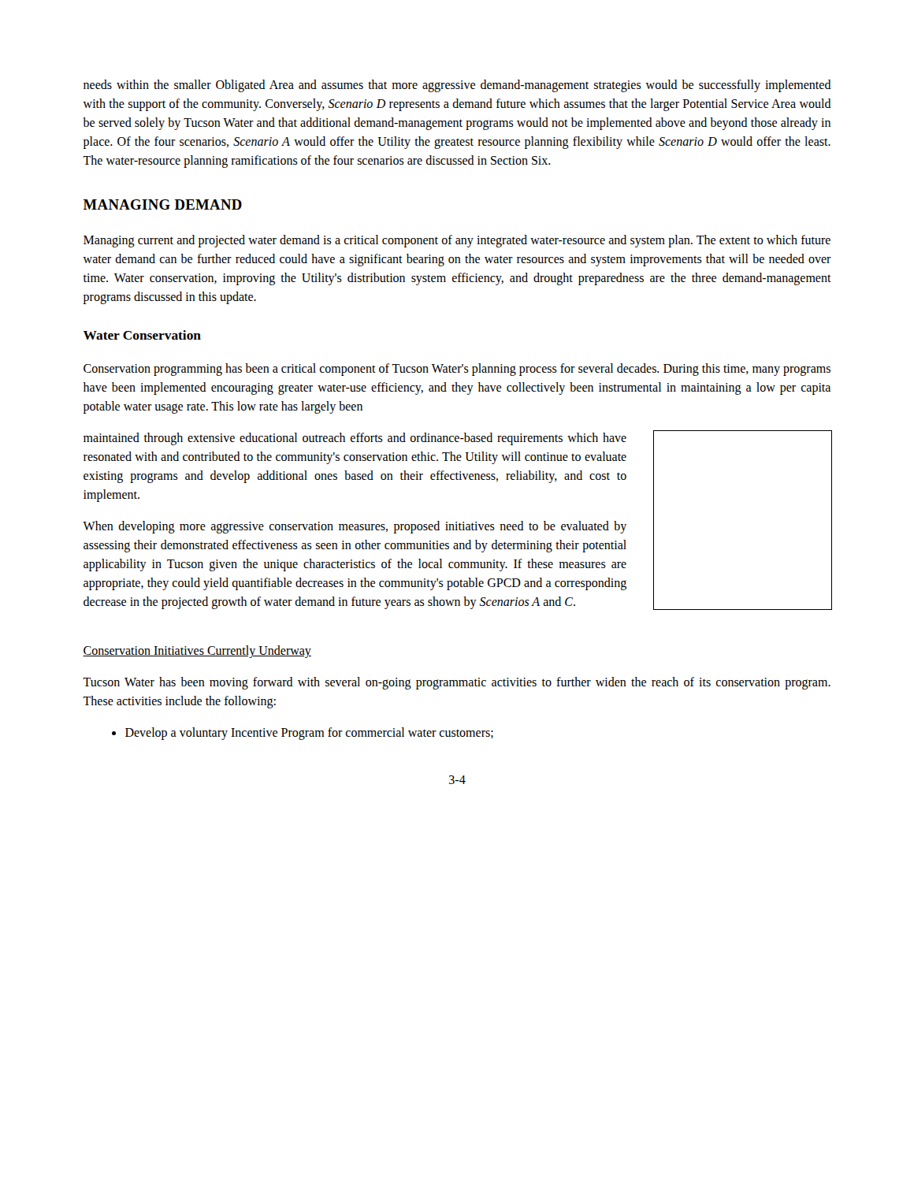needs within the smaller Obligated Area and assumes that more aggressive demand-management strategies would be successfully implemented with the support of the community. Conversely, Scenario D represents a demand future which assumes that the larger Potential Service Area would be served solely by Tucson Water and that additional demand-management programs would not be implemented above and beyond those already in place. Of the four scenarios, Scenario A would offer the Utility the greatest resource planning flexibility while Scenario D would offer the least. The water-resource planning ramifications of the four scenarios are discussed in Section Six.
MANAGING DEMAND
Managing current and projected water demand is a critical component of any integrated water-resource and system plan. The extent to which future water demand can be further reduced could have a significant bearing on the water resources and system improvements that will be needed over time. Water conservation, improving the Utility's distribution system efficiency, and drought preparedness are the three demand-management programs discussed in this update.
Water Conservation
Conservation programming has been a critical component of Tucson Water's planning process for several decades. During this time, many programs have been implemented encouraging greater water-use efficiency, and they have collectively been instrumental in maintaining a low per capita potable water usage rate. This low rate has largely been
maintained through extensive educational outreach efforts and ordinance-based requirements which have resonated with and contributed to the community's conservation ethic. The Utility will continue to evaluate existing programs and develop additional ones based on their effectiveness, reliability, and cost to implement.
When developing more aggressive conservation measures, proposed initiatives need to be evaluated by assessing their demonstrated effectiveness as seen in other communities and by determining their potential applicability in Tucson given the unique characteristics of the local community. If these measures are appropriate, they could yield quantifiable decreases in the community's potable GPCD and a corresponding decrease in the projected growth of water demand in future years as shown by Scenarios A and C.
Conservation Initiatives Currently Underway
Tucson Water has been moving forward with several on-going programmatic activities to further widen the reach of its conservation program. These activities include the following:
Develop a voluntary Incentive Program for commercial water customers;
3-4